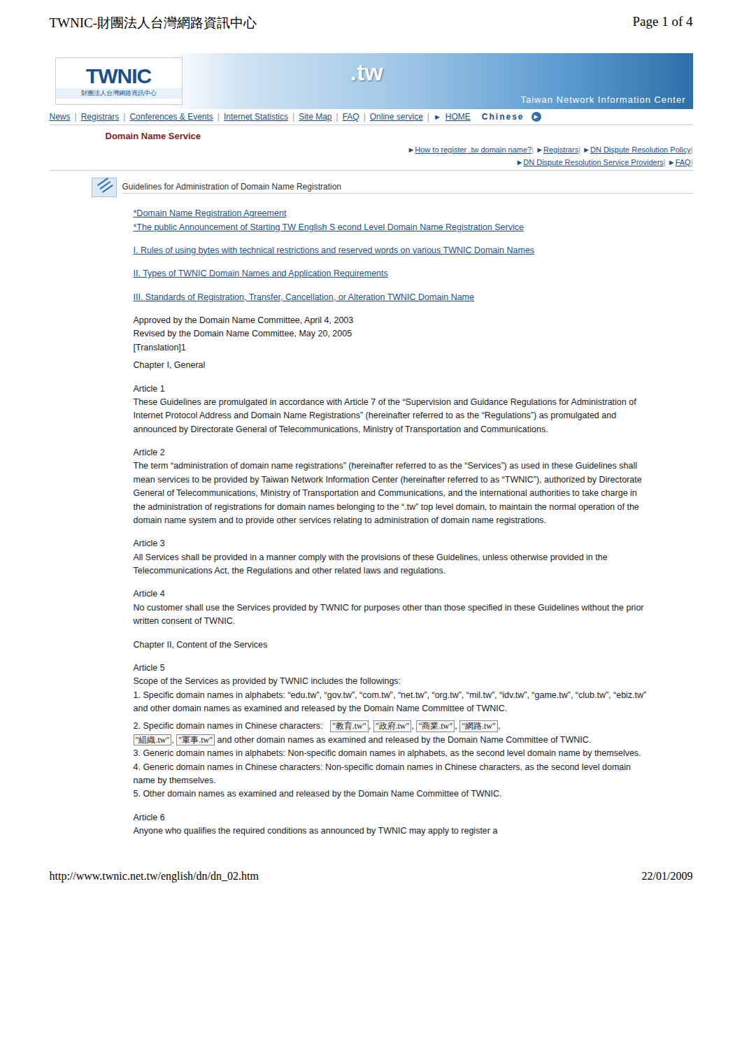TWNIC-財團法人台灣網路資訊中心
Page 1 of 4
TWNIC
財團法人台灣網路資訊中心
.tw
Taiwan Network Information Center
News| Registrars| Conferences & Events| Internet Statistics| Site Map| FAQ| Online service| ►HOME Chinese►
Domain Name Service
►How to register .tw domain name?| ►Registrars| ►DN Dispute Resolution Policy|
►DN Dispute Resolution Service Providers| ►FAQ|
Guidelines for Administration of Domain Name Registration
*Domain Name Registration Agreement
*The public Announcement of Starting TW English S econd Level Domain Name Registration Service
I. Rules of using bytes with technical restrictions and reserved words on various TWNIC Domain Names
II. Types of TWNIC Domain Names and Application Requirements
III. Standards of Registration, Transfer, Cancellation, or Alteration TWNIC Domain Name
Approved by the Domain Name Committee, April 4, 2003
Revised by the Domain Name Committee, May 20, 2005
[Translation]1
Chapter I, General
Article 1
These Guidelines are promulgated in accordance with Article 7 of the “Supervision and Guidance Regulations for Administration of Internet Protocol Address and Domain Name Registrations” (hereinafter referred to as the “Regulations”) as promulgated and announced by Directorate General of Telecommunications, Ministry of Transportation and Communications.
Article 2
The term “administration of domain name registrations” (hereinafter referred to as the “Services”) as used in these Guidelines shall mean services to be provided by Taiwan Network Information Center (hereinafter referred to as “TWNIC”), authorized by Directorate General of Telecommunications, Ministry of Transportation and Communications, and the international authorities to take charge in the administration of registrations for domain names belonging to the “.tw” top level domain, to maintain the normal operation of the domain name system and to provide other services relating to administration of domain name registrations.
Article 3
All Services shall be provided in a manner comply with the provisions of these Guidelines, unless otherwise provided in the Telecommunications Act, the Regulations and other related laws and regulations.
Article 4
No customer shall use the Services provided by TWNIC for purposes other than those specified in these Guidelines without the prior written consent of TWNIC.
Chapter II, Content of the Services
Article 5
Scope of the Services as provided by TWNIC includes the followings:
1. Specific domain names in alphabets: “edu.tw”, “gov.tw”, “com.tw”, “net.tw”, “org.tw”, “mil.tw”, “idv.tw”, “game.tw”, “club.tw”, “ebiz.tw” and other domain names as examined and released by the Domain Name Committee of TWNIC.
2. Specific domain names in Chinese characters: "教育.tw", "政府.tw", "商業.tw", "網路.tw",
"組織.tw", "軍事.tw" and other domain names as examined and released by the Domain Name Committee of TWNIC.
3. Generic domain names in alphabets: Non-specific domain names in alphabets, as the second level domain name by themselves.
4. Generic domain names in Chinese characters: Non-specific domain names in Chinese characters, as the second level domain name by themselves.
5. Other domain names as examined and released by the Domain Name Committee of TWNIC.
Article 6
Anyone who qualifies the required conditions as announced by TWNIC may apply to register a
http://www.twnic.net.tw/english/dn/dn_02.htm
22/01/2009